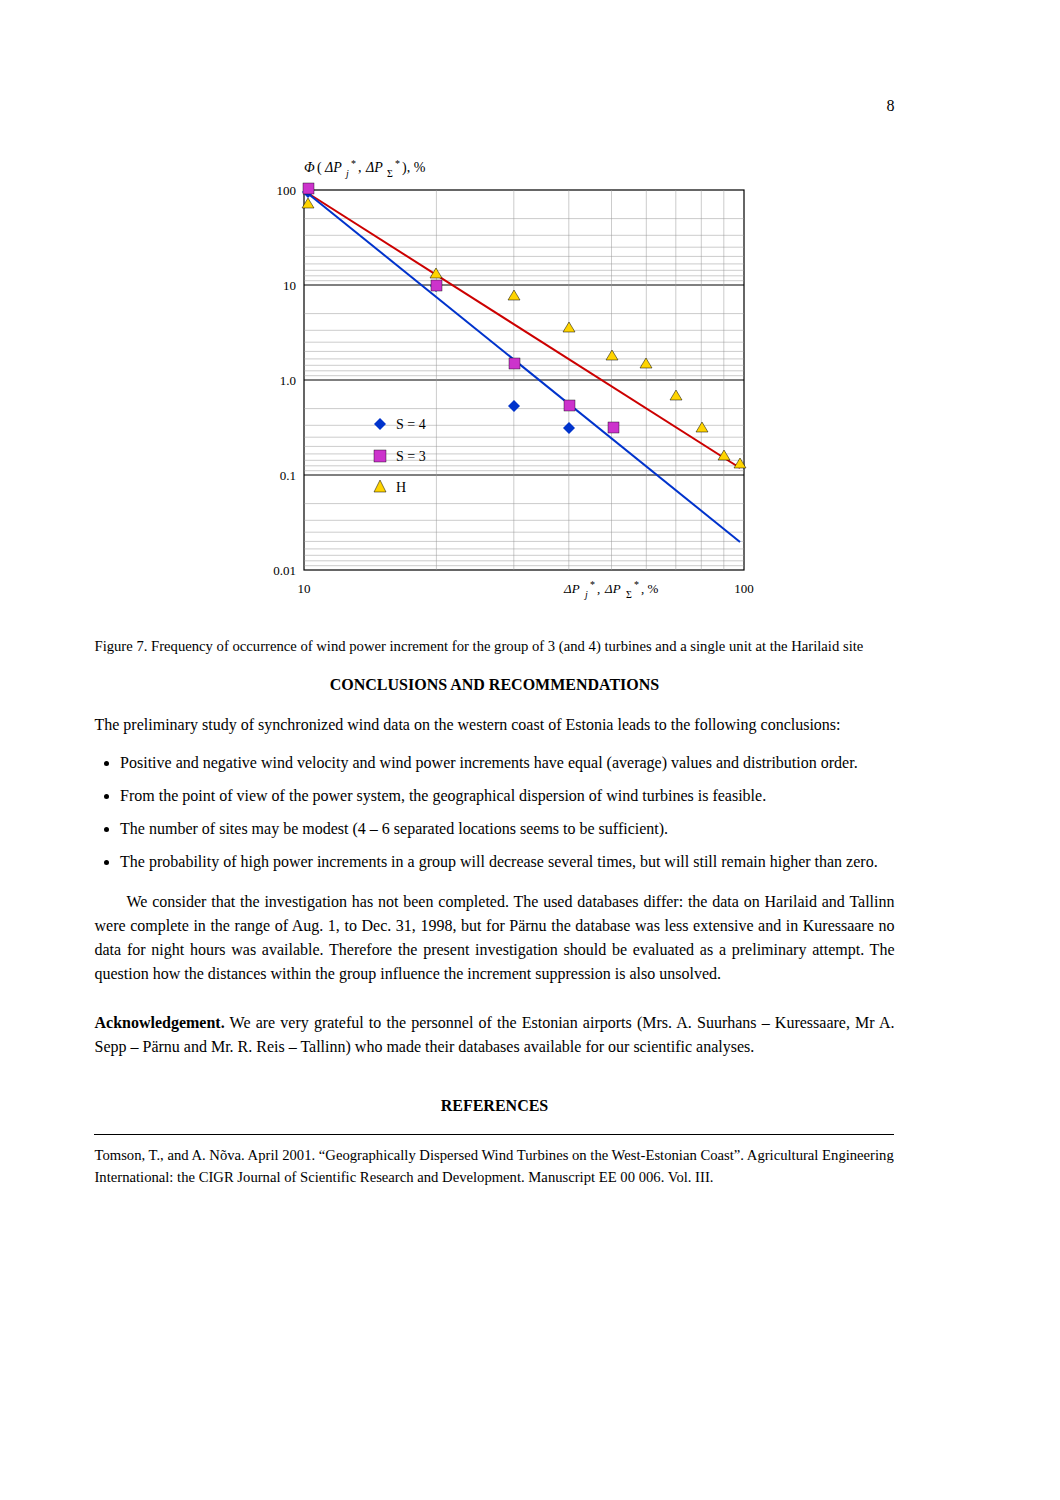8
Φ ( ΔP j * , ΔP Σ * ), % 100 10 1.0 0.1 0.01 10 100 ΔP j * , ΔP Σ * , % S = 4 S = 3 H
Figure 7. Frequency of occurrence of wind power increment for the group of 3 (and 4) turbines and a single unit at the Harilaid site
Conclusions and Recommendations
The preliminary study of synchronized wind data on the western coast of Estonia leads to the following conclusions:
Positive and negative wind velocity and wind power increments have equal (average) values and distribution order.
From the point of view of the power system, the geographical dispersion of wind turbines is feasible.
The number of sites may be modest (4 – 6 separated locations seems to be sufficient).
The probability of high power increments in a group will decrease several times, but will still remain higher than zero.
We consider that the investigation has not been completed. The used databases differ: the data on Harilaid and Tallinn were complete in the range of Aug. 1, to Dec. 31, 1998, but for Pärnu the database was less extensive and in Kuressaare no data for night hours was available. Therefore the present investigation should be evaluated as a preliminary attempt. The question how the distances within the group influence the increment suppression is also unsolved.
Acknowledgement. We are very grateful to the personnel of the Estonian airports (Mrs. A. Suurhans – Kuressaare, Mr A. Sepp – Pärnu and Mr. R. Reis – Tallinn) who made their databases available for our scientific analyses.
References
Tomson, T., and A. Nõva. April 2001. “Geographically Dispersed Wind Turbines on the West-Estonian Coast”. Agricultural Engineering International: the CIGR Journal of Scientific Research and Development. Manuscript EE 00 006. Vol. III.